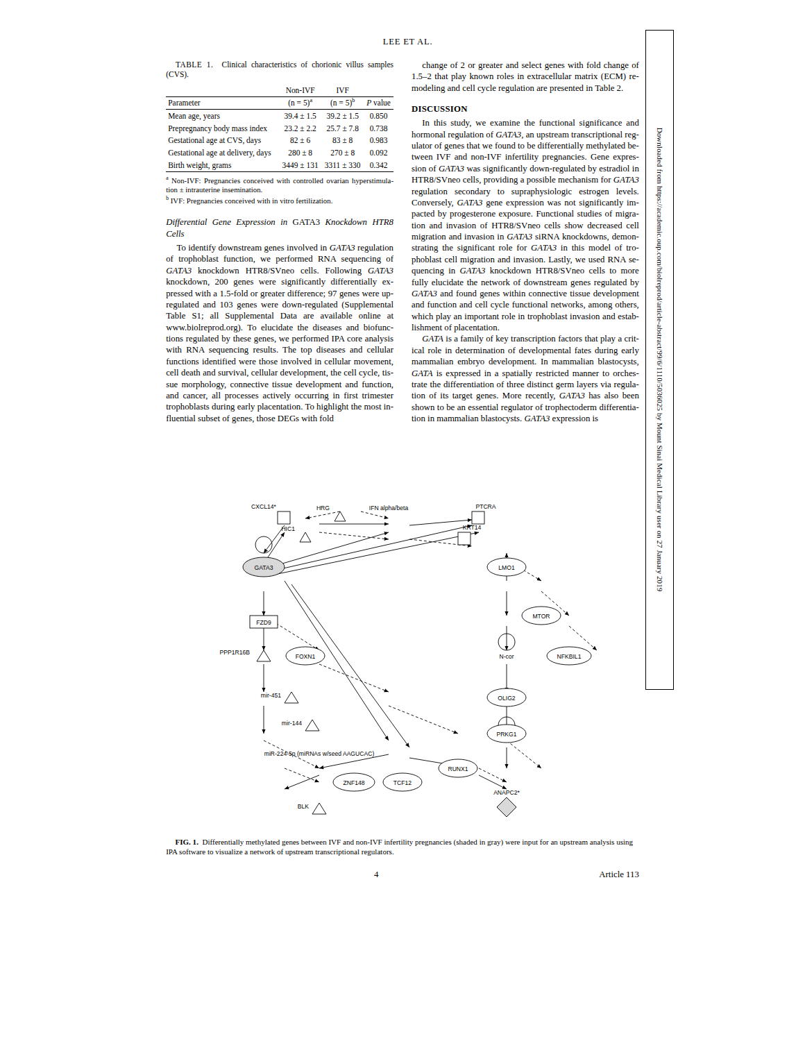Downloaded from https://academic.oup.com/biolreprod/article-abstract/99/6/1110/5036025 by Mount Sinai Medical Library user on 27 January 2019
LEE ET AL.
TABLE 1. Clinical characteristics of chorionic villus samples (CVS).
| | Non-IVF | IVF | |
| --- | --- | --- | --- |
| Parameter | (n = 5) a | (n = 5) b | P value |
| Mean age, years | 39.4 ± 1.5 | 39.2 ± 1.5 | 0.850 |
| Prepregnancy body mass index | 23.2 ± 2.2 | 25.7 ± 7.8 | 0.738 |
| Gestational age at CVS, days | 82 ± 6 | 83 ± 8 | 0.983 |
| Gestational age at delivery, days | 280 ± 8 | 270 ± 8 | 0.092 |
| Birth weight, grams | 3449 ± 131 | 3311 ± 330 | 0.342 |
a Non-IVF: Pregnancies conceived with controlled ovarian hyperstimulation ± intrauterine insemination.
b IVF: Pregnancies conceived with in vitro fertilization.
Differential Gene Expression in GATA3 Knockdown HTR8 Cells
To identify downstream genes involved in GATA3 regulation of trophoblast function, we performed RNA sequencing of GATA3 knockdown HTR8/SVneo cells. Following GATA3 knockdown, 200 genes were significantly differentially expressed with a 1.5-fold or greater difference; 97 genes were up-regulated and 103 genes were down-regulated (Supplemental Table S1; all Supplemental Data are available online at www.biolreprod.org). To elucidate the diseases and biofunctions regulated by these genes, we performed IPA core analysis with RNA sequencing results. The top diseases and cellular functions identified were those involved in cellular movement, cell death and survival, cellular development, the cell cycle, tissue morphology, connective tissue development and function, and cancer, all processes actively occurring in first trimester trophoblasts during early placentation. To highlight the most influential subset of genes, those DEGs with fold
change of 2 or greater and select genes with fold change of 1.5–2 that play known roles in extracellular matrix (ECM) remodeling and cell cycle regulation are presented in Table 2.
DISCUSSION
In this study, we examine the functional significance and hormonal regulation of GATA3, an upstream transcriptional regulator of genes that we found to be differentially methylated between IVF and non-IVF infertility pregnancies. Gene expression of GATA3 was significantly down-regulated by estradiol in HTR8/SVneo cells, providing a possible mechanism for GATA3 regulation secondary to supraphysiologic estrogen levels. Conversely, GATA3 gene expression was not significantly impacted by progesterone exposure. Functional studies of migration and invasion of HTR8/SVneo cells show decreased cell migration and invasion in GATA3 siRNA knockdowns, demonstrating the significant role for GATA3 in this model of trophoblast cell migration and invasion. Lastly, we used RNA sequencing in GATA3 knockdown HTR8/SVneo cells to more fully elucidate the network of downstream genes regulated by GATA3 and found genes within connective tissue development and function and cell cycle functional networks, among others, which play an important role in trophoblast invasion and establishment of placentation.
GATA is a family of key transcription factors that play a critical role in determination of developmental fates during early mammalian embryo development. In mammalian blastocysts, GATA is expressed in a spatially restricted manner to orchestrate the differentiation of three distinct germ layers via regulation of its target genes. More recently, GATA3 has also been shown to be an essential regulator of trophectoderm differentiation in mammalian blastocysts. GATA3 expression is
CXCL14* PTCRA HRG IFN alpha/beta HIC1 KRT14 GATA3 LMO1 FZD9 MTOR PPP1R16B FOXN1 N-cor NFKBIL1 mir-451 OLIG2 mir-144 PRKG1 miR-224-5p (miRNAs w/seed AAGUCAC) RUNX1 ZNF148 TCF12 BLK ANAPC2*
FIG. 1. Differentially methylated genes between IVF and non-IVF infertility pregnancies (shaded in gray) were input for an upstream analysis using IPA software to visualize a network of upstream transcriptional regulators.
4
Article 113